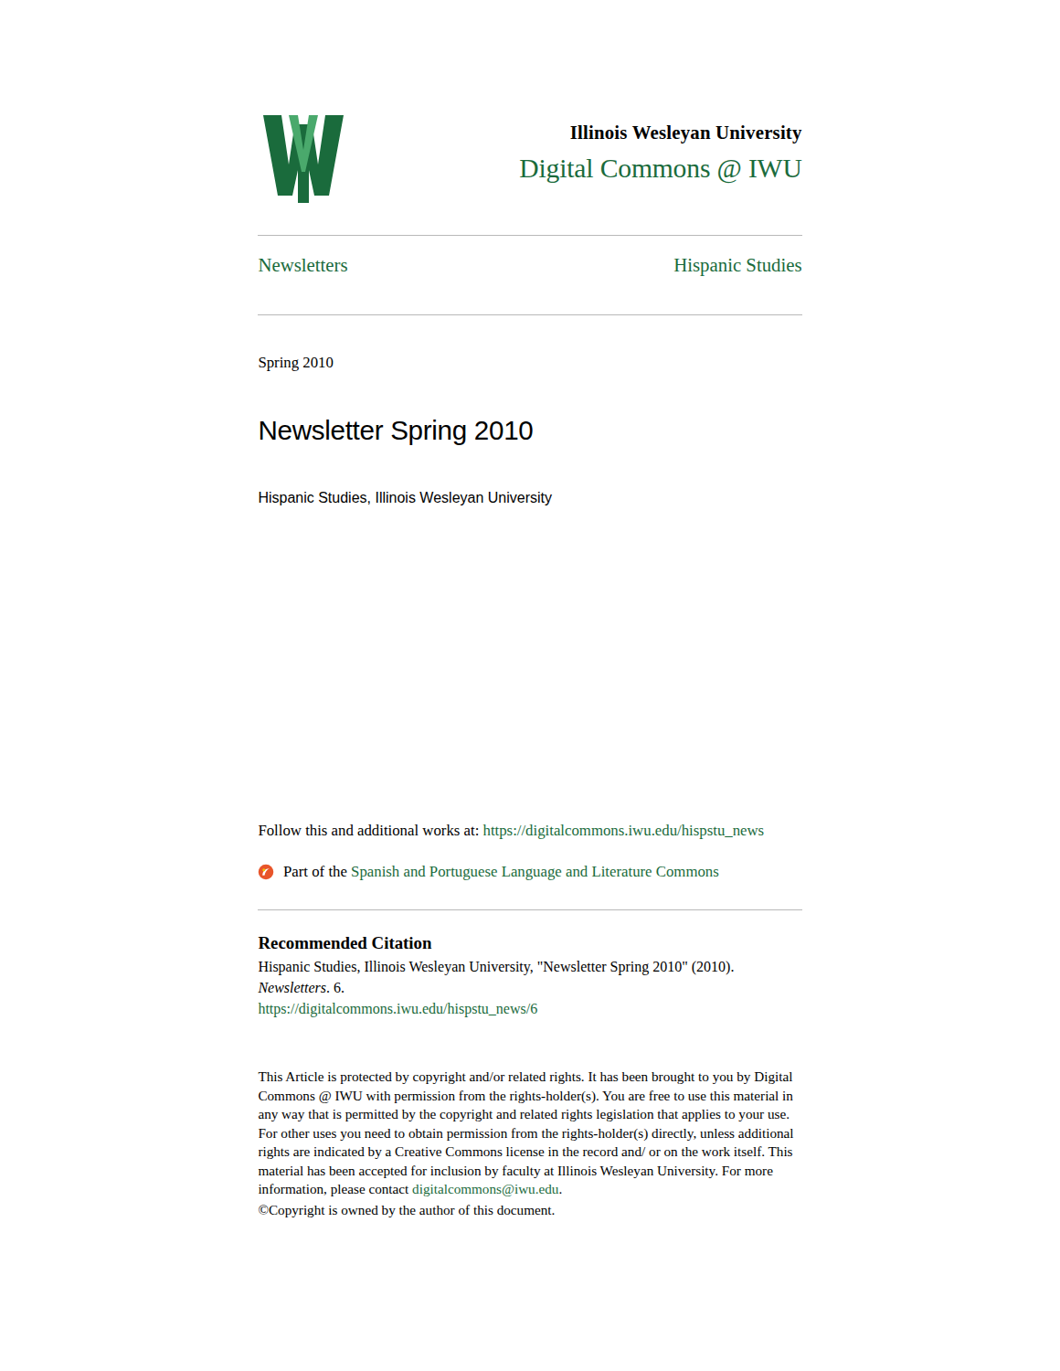Illinois Wesleyan University
Digital Commons @ IWU
Newsletters
Hispanic Studies
Spring 2010
Newsletter Spring 2010
Hispanic Studies, Illinois Wesleyan University
Follow this and additional works at: https://digitalcommons.iwu.edu/hispstu_news
Part of the Spanish and Portuguese Language and Literature Commons
Recommended Citation
Hispanic Studies, Illinois Wesleyan University, "Newsletter Spring 2010" (2010).
Newsletters. 6.
https://digitalcommons.iwu.edu/hispstu_news/6
This Article is protected by copyright and/or related rights. It has been brought to you by Digital Commons @ IWU with permission from the rights-holder(s). You are free to use this material in any way that is permitted by the copyright and related rights legislation that applies to your use. For other uses you need to obtain permission from the rights-holder(s) directly, unless additional rights are indicated by a Creative Commons license in the record and/ or on the work itself. This material has been accepted for inclusion by faculty at Illinois Wesleyan University. For more information, please contact digitalcommons@iwu.edu.
©Copyright is owned by the author of this document.